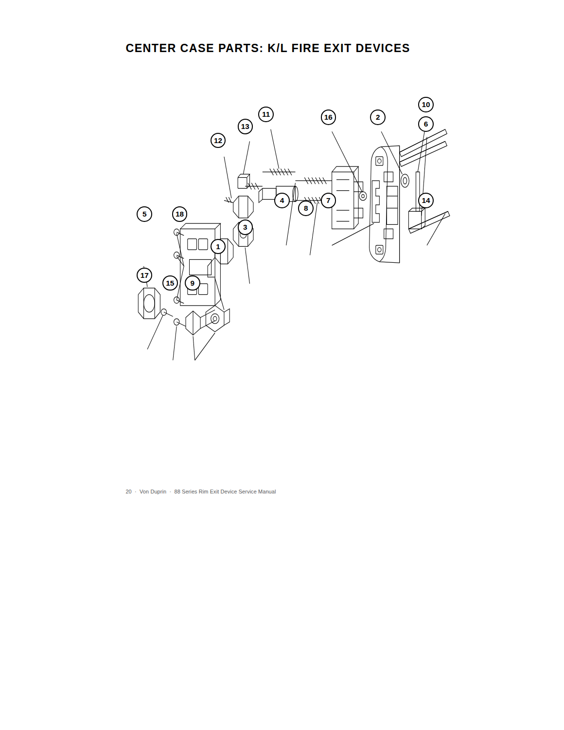Center Case Parts: K/L Fire Exit Devices
11
13
12
16
2
10
6
14
7
8
4
3
1
18
5
17
15
9
20 · Von Duprin · 88 Series Rim Exit Device Service Manual